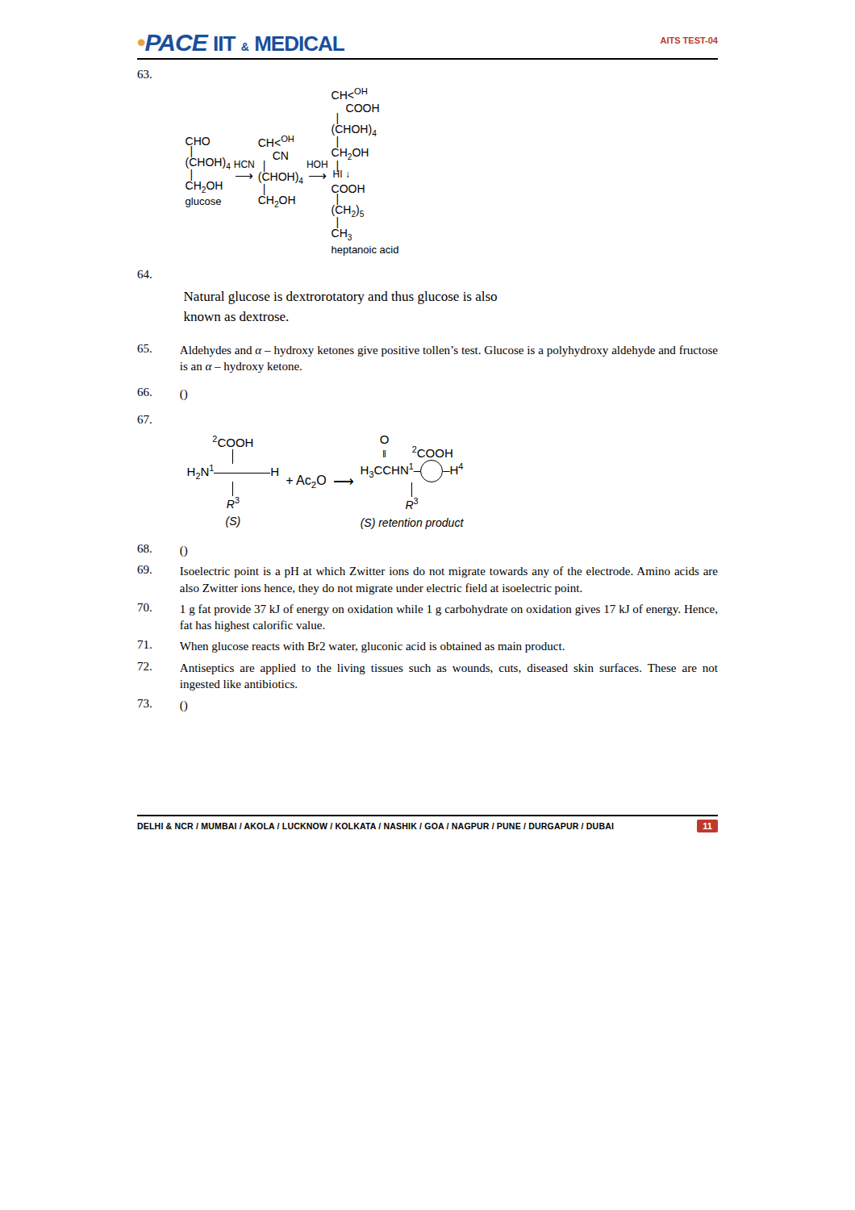•PACE IIT & MEDICAL
AITS TEST-04
63.
| CHO / (CHOH) 4 / CH 2 OH glucose | HCN ⟶ | CH< OH CN / (CHOH) 4 / CH 2 OH | HOH ⟶ | CH< OH COOH / (CHOH) 4 / CH 2 OH / HI ↓ COOH / (CH 2 ) 5 / CH 3 heptanoic acid |
64.
Natural glucose is dextrorotatory and thus glucose is also
known as dextrose.
65.
Aldehydes and α – hydroxy ketones give positive tollen’s test. Glucose is a polyhydroxy aldehyde and fructose is an α – hydroxy ketone.
66.
()
67.
| 2 COOH H 2 N 1 H R 3 (S) | + Ac 2 O | ⟶ | O ‖ 2 COOH H 3 CCHN 1 – –H 4 R 3 (S) retention product |
68.
()
69.
Isoelectric point is a pH at which Zwitter ions do not migrate towards any of the electrode. Amino acids are also Zwitter ions hence, they do not migrate under electric field at isoelectric point.
70.
1 g fat provide 37 kJ of energy on oxidation while 1 g carbohydrate on oxidation gives 17 kJ of energy. Hence, fat has highest calorific value.
71.
When glucose reacts with Br2 water, gluconic acid is obtained as main product.
72.
Antiseptics are applied to the living tissues such as wounds, cuts, diseased skin surfaces. These are not ingested like antibiotics.
73.
()
DELHI & NCR / MUMBAI / AKOLA / LUCKNOW / KOLKATA / NASHIK / GOA / NAGPUR / PUNE / DURGAPUR / DUBAI
11